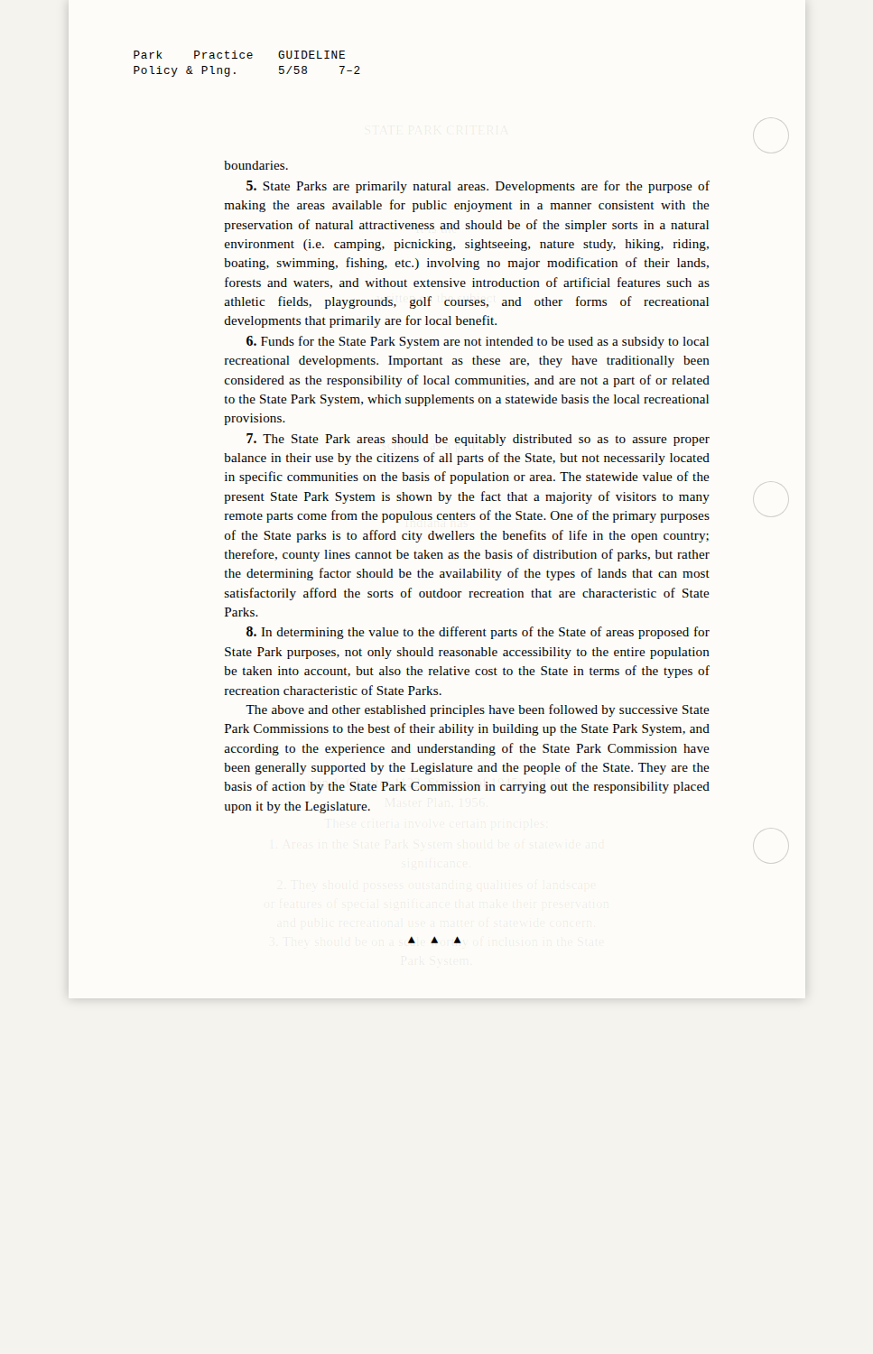| Park Practice | GUIDELINE |
| Policy & Plng. | 5/58 7–2 |
boundaries.
5. State Parks are primarily natural areas. Developments are for the purpose of making the areas available for public enjoyment in a manner consistent with the preservation of natural attractiveness and should be of the simpler sorts in a natural environment (i.e. camping, picnicking, sightseeing, nature study, hiking, riding, boating, swimming, fishing, etc.) involving no major modification of their lands, forests and waters, and without extensive introduction of artificial features such as athletic fields, playgrounds, golf courses, and other forms of recreational developments that primarily are for local benefit.
6. Funds for the State Park System are not intended to be used as a subsidy to local recreational developments. Important as these are, they have traditionally been considered as the responsibility of local communities, and are not a part of or related to the State Park System, which supplements on a statewide basis the local recreational provisions.
7. The State Park areas should be equitably distributed so as to assure proper balance in their use by the citizens of all parts of the State, but not necessarily located in specific communities on the basis of population or area. The statewide value of the present State Park System is shown by the fact that a majority of visitors to many remote parts come from the populous centers of the State. One of the primary purposes of the State parks is to afford city dwellers the benefits of life in the open country; therefore, county lines cannot be taken as the basis of distribution of parks, but rather the determining factor should be the availability of the types of lands that can most satisfactorily afford the sorts of outdoor recreation that are characteristic of State Parks.
8. In determining the value to the different parts of the State of areas proposed for State Park purposes, not only should reasonable accessibility to the entire population be taken into account, but also the relative cost to the State in terms of the types of recreation characteristic of State Parks.
The above and other established principles have been followed by successive State Park Commissions to the best of their ability in building up the State Park System, and according to the experience and understanding of the State Park Commission have been generally supported by the Legislature and the people of the State. They are the basis of action by the State Park Commission in carrying out the responsibility placed upon it by the Legislature.
▲ ▲ ▲
STATE PARK CRITERIA
It is the
written on the subject
science, as a part of
Indiana has
tion 1, Chapter 1122, Statutes of 1945) and (2)
Master Plan, 1956.
These criteria involve certain principles:
1. Areas in the State Park System should be of statewide and
significance.
2. They should possess outstanding qualities of landscape
or features of special significance that make their preservation
and public recreational use a matter of statewide concern.
3. They should be on a scale worthy of inclusion in the State
Park System.